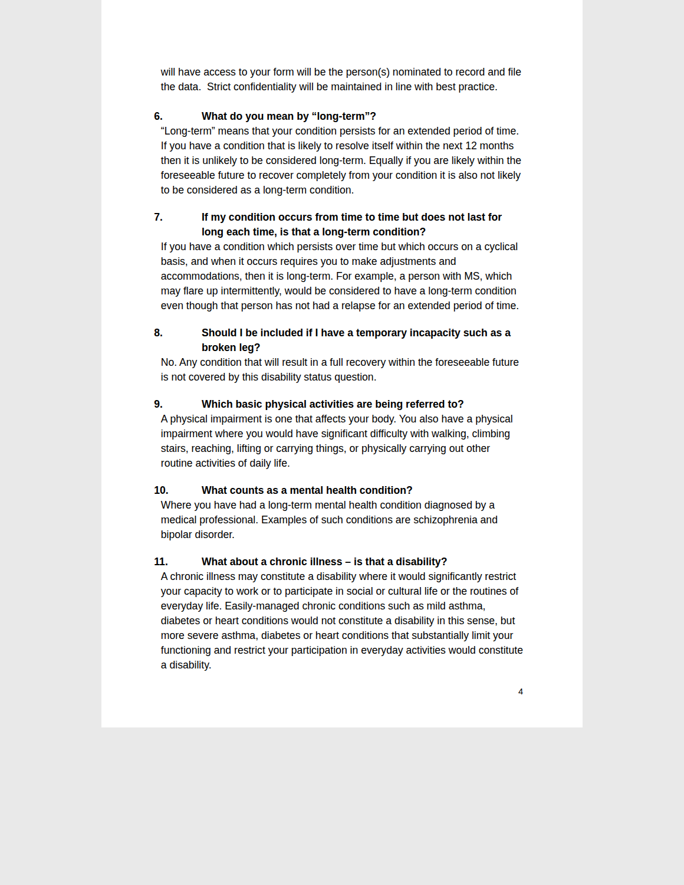will have access to your form will be the person(s) nominated to record and file the data. Strict confidentiality will be maintained in line with best practice.
6. What do you mean by “long-term”?
“Long-term” means that your condition persists for an extended period of time. If you have a condition that is likely to resolve itself within the next 12 months then it is unlikely to be considered long-term. Equally if you are likely within the foreseeable future to recover completely from your condition it is also not likely to be considered as a long-term condition.
7. If my condition occurs from time to time but does not last for long each time, is that a long-term condition?
If you have a condition which persists over time but which occurs on a cyclical basis, and when it occurs requires you to make adjustments and accommodations, then it is long-term. For example, a person with MS, which may flare up intermittently, would be considered to have a long-term condition even though that person has not had a relapse for an extended period of time.
8. Should I be included if I have a temporary incapacity such as a broken leg?
No. Any condition that will result in a full recovery within the foreseeable future is not covered by this disability status question.
9. Which basic physical activities are being referred to?
A physical impairment is one that affects your body. You also have a physical impairment where you would have significant difficulty with walking, climbing stairs, reaching, lifting or carrying things, or physically carrying out other routine activities of daily life.
10. What counts as a mental health condition?
Where you have had a long-term mental health condition diagnosed by a medical professional. Examples of such conditions are schizophrenia and bipolar disorder.
11. What about a chronic illness – is that a disability?
A chronic illness may constitute a disability where it would significantly restrict your capacity to work or to participate in social or cultural life or the routines of everyday life. Easily-managed chronic conditions such as mild asthma, diabetes or heart conditions would not constitute a disability in this sense, but more severe asthma, diabetes or heart conditions that substantially limit your functioning and restrict your participation in everyday activities would constitute a disability.
4